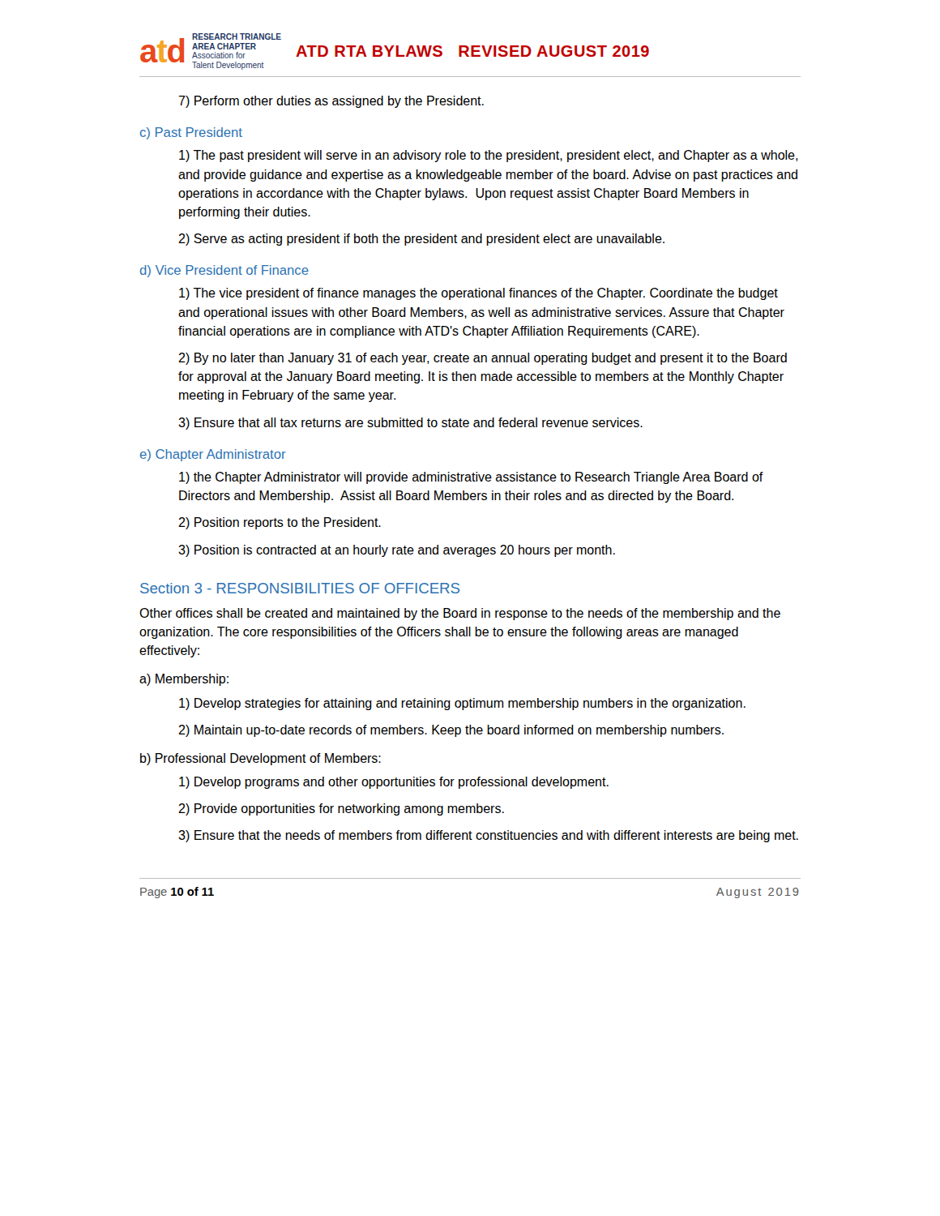atd
RESEARCH TRIANGLE
AREA CHAPTER
Association for
Talent Development
ATD RTA BYLAWS REVISED AUGUST 2019
7) Perform other duties as assigned by the President.
c) Past President
1) The past president will serve in an advisory role to the president, president elect, and Chapter as a whole, and provide guidance and expertise as a knowledgeable member of the board. Advise on past practices and operations in accordance with the Chapter bylaws. Upon request assist Chapter Board Members in performing their duties.
2) Serve as acting president if both the president and president elect are unavailable.
d) Vice President of Finance
1) The vice president of finance manages the operational finances of the Chapter. Coordinate the budget and operational issues with other Board Members, as well as administrative services. Assure that Chapter financial operations are in compliance with ATD's Chapter Affiliation Requirements (CARE).
2) By no later than January 31 of each year, create an annual operating budget and present it to the Board for approval at the January Board meeting. It is then made accessible to members at the Monthly Chapter meeting in February of the same year.
3) Ensure that all tax returns are submitted to state and federal revenue services.
e) Chapter Administrator
1) the Chapter Administrator will provide administrative assistance to Research Triangle Area Board of Directors and Membership. Assist all Board Members in their roles and as directed by the Board.
2) Position reports to the President.
3) Position is contracted at an hourly rate and averages 20 hours per month.
Section 3 - RESPONSIBILITIES OF OFFICERS
Other offices shall be created and maintained by the Board in response to the needs of the membership and the organization. The core responsibilities of the Officers shall be to ensure the following areas are managed effectively:
a) Membership:
1) Develop strategies for attaining and retaining optimum membership numbers in the organization.
2) Maintain up-to-date records of members. Keep the board informed on membership numbers.
b) Professional Development of Members:
1) Develop programs and other opportunities for professional development.
2) Provide opportunities for networking among members.
3) Ensure that the needs of members from different constituencies and with different interests are being met.
Page 10 of 11
August 2019